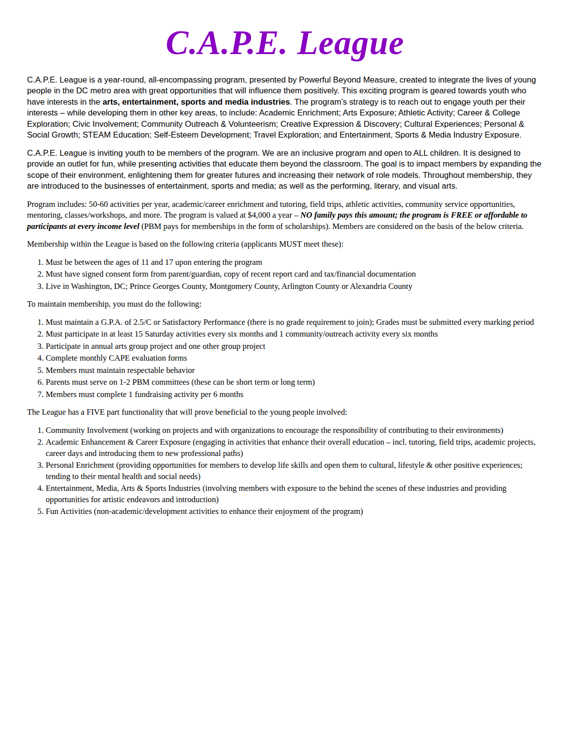C.A.P.E. League
C.A.P.E. League is a year-round, all-encompassing program, presented by Powerful Beyond Measure, created to integrate the lives of young people in the DC metro area with great opportunities that will influence them positively. This exciting program is geared towards youth who have interests in the arts, entertainment, sports and media industries. The program’s strategy is to reach out to engage youth per their interests – while developing them in other key areas, to include: Academic Enrichment; Arts Exposure; Athletic Activity; Career & College Exploration; Civic Involvement; Community Outreach & Volunteerism; Creative Expression & Discovery; Cultural Experiences; Personal & Social Growth; STEAM Education; Self-Esteem Development; Travel Exploration; and Entertainment, Sports & Media Industry Exposure.
C.A.P.E. League is inviting youth to be members of the program. We are an inclusive program and open to ALL children. It is designed to provide an outlet for fun, while presenting activities that educate them beyond the classroom. The goal is to impact members by expanding the scope of their environment, enlightening them for greater futures and increasing their network of role models. Throughout membership, they are introduced to the businesses of entertainment, sports and media; as well as the performing, literary, and visual arts.
Program includes: 50-60 activities per year, academic/career enrichment and tutoring, field trips, athletic activities, community service opportunities, mentoring, classes/workshops, and more. The program is valued at $4,000 a year – NO family pays this amount; the program is FREE or affordable to participants at every income level (PBM pays for memberships in the form of scholarships). Members are considered on the basis of the below criteria.
Membership within the League is based on the following criteria (applicants MUST meet these):
Must be between the ages of 11 and 17 upon entering the program
Must have signed consent form from parent/guardian, copy of recent report card and tax/financial documentation
Live in Washington, DC; Prince Georges County, Montgomery County, Arlington County or Alexandria County
To maintain membership, you must do the following:
Must maintain a G.P.A. of 2.5/C or Satisfactory Performance (there is no grade requirement to join); Grades must be submitted every marking period
Must participate in at least 15 Saturday activities every six months and 1 community/outreach activity every six months
Participate in annual arts group project and one other group project
Complete monthly CAPE evaluation forms
Members must maintain respectable behavior
Parents must serve on 1-2 PBM committees (these can be short term or long term)
Members must complete 1 fundraising activity per 6 months
The League has a FIVE part functionality that will prove beneficial to the young people involved:
Community Involvement (working on projects and with organizations to encourage the responsibility of contributing to their environments)
Academic Enhancement & Career Exposure (engaging in activities that enhance their overall education – incl. tutoring, field trips, academic projects, career days and introducing them to new professional paths)
Personal Enrichment (providing opportunities for members to develop life skills and open them to cultural, lifestyle & other positive experiences; tending to their mental health and social needs)
Entertainment, Media, Arts & Sports Industries (involving members with exposure to the behind the scenes of these industries and providing opportunities for artistic endeavors and introduction)
Fun Activities (non-academic/development activities to enhance their enjoyment of the program)